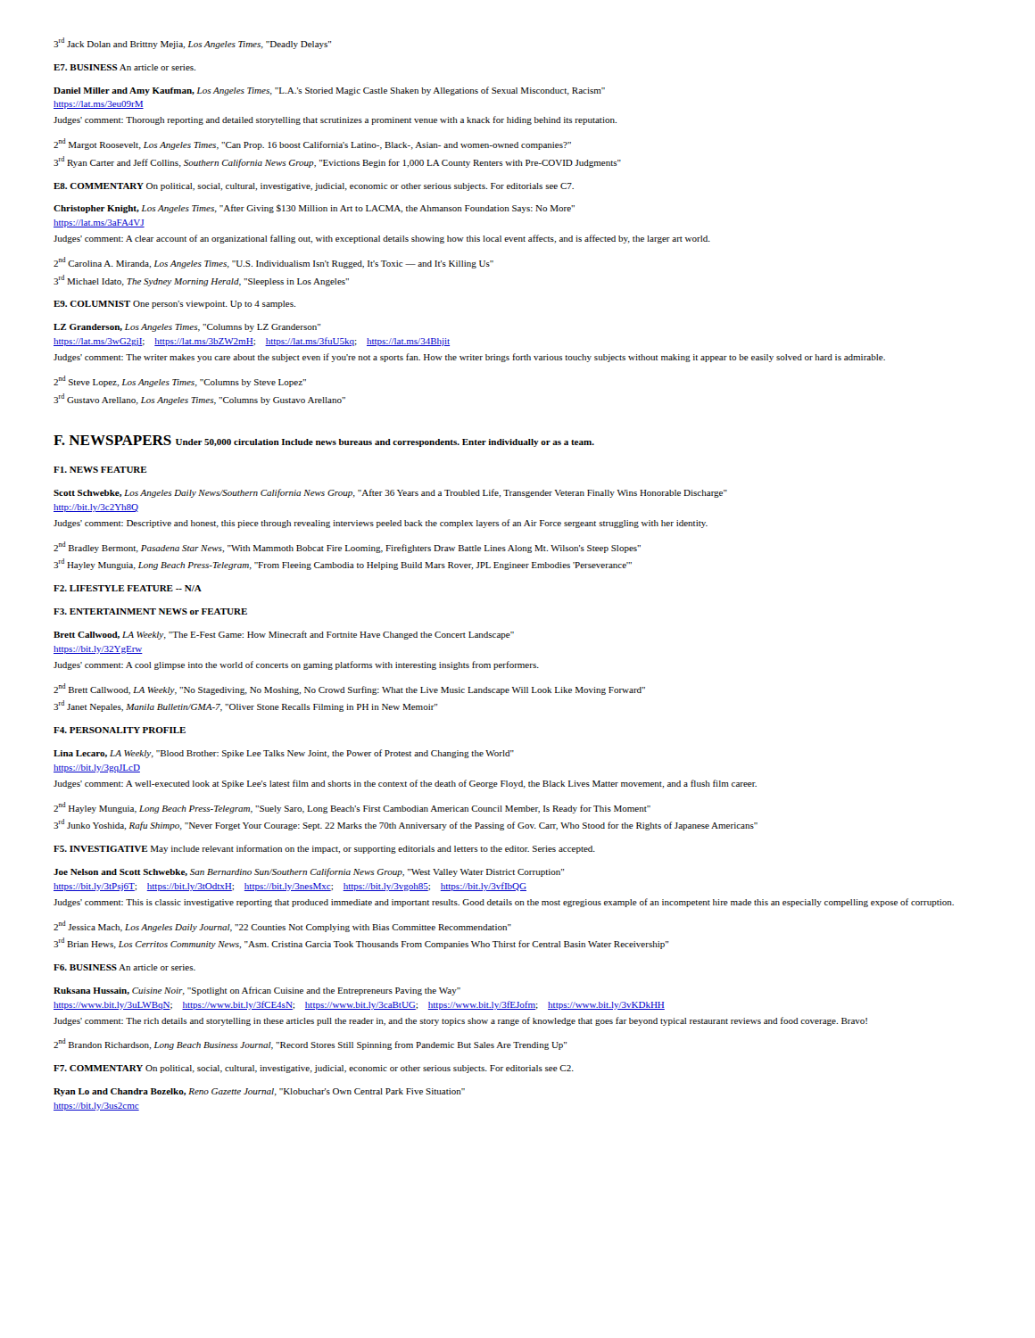3rd Jack Dolan and Brittny Mejia, Los Angeles Times, "Deadly Delays"
E7. BUSINESS An article or series.
Daniel Miller and Amy Kaufman, Los Angeles Times, "L.A.'s Storied Magic Castle Shaken by Allegations of Sexual Misconduct, Racism"
https://lat.ms/3eu09rM
Judges' comment: Thorough reporting and detailed storytelling that scrutinizes a prominent venue with a knack for hiding behind its reputation.
2nd Margot Roosevelt, Los Angeles Times, "Can Prop. 16 boost California's Latino-, Black-, Asian- and women-owned companies?"
3rd Ryan Carter and Jeff Collins, Southern California News Group, "Evictions Begin for 1,000 LA County Renters with Pre-COVID Judgments"
E8. COMMENTARY On political, social, cultural, investigative, judicial, economic or other serious subjects. For editorials see C7.
Christopher Knight, Los Angeles Times, "After Giving $130 Million in Art to LACMA, the Ahmanson Foundation Says: No More"
https://lat.ms/3aFA4VJ
Judges' comment: A clear account of an organizational falling out, with exceptional details showing how this local event affects, and is affected by, the larger art world.
2nd Carolina A. Miranda, Los Angeles Times, "U.S. Individualism Isn't Rugged, It's Toxic — and It's Killing Us"
3rd Michael Idato, The Sydney Morning Herald, "Sleepless in Los Angeles"
E9. COLUMNIST One person's viewpoint. Up to 4 samples.
LZ Granderson, Los Angeles Times, "Columns by LZ Granderson"
https://lat.ms/3wG2gjI; https://lat.ms/3bZW2mH; https://lat.ms/3fuU5kq; https://lat.ms/34Bhjit
Judges' comment: The writer makes you care about the subject even if you're not a sports fan. How the writer brings forth various touchy subjects without making it appear to be easily solved or hard is admirable.
2nd Steve Lopez, Los Angeles Times, "Columns by Steve Lopez"
3rd Gustavo Arellano, Los Angeles Times, "Columns by Gustavo Arellano"
F. NEWSPAPERS Under 50,000 circulation Include news bureaus and correspondents. Enter individually or as a team.
F1. NEWS FEATURE
Scott Schwebke, Los Angeles Daily News/Southern California News Group, "After 36 Years and a Troubled Life, Transgender Veteran Finally Wins Honorable Discharge"
http://bit.ly/3c2Yh8Q
Judges' comment: Descriptive and honest, this piece through revealing interviews peeled back the complex layers of an Air Force sergeant struggling with her identity.
2nd Bradley Bermont, Pasadena Star News, "With Mammoth Bobcat Fire Looming, Firefighters Draw Battle Lines Along Mt. Wilson's Steep Slopes"
3rd Hayley Munguia, Long Beach Press-Telegram, "From Fleeing Cambodia to Helping Build Mars Rover, JPL Engineer Embodies 'Perseverance'"
F2. LIFESTYLE FEATURE -- N/A
F3. ENTERTAINMENT NEWS or FEATURE
Brett Callwood, LA Weekly, "The E-Fest Game: How Minecraft and Fortnite Have Changed the Concert Landscape"
https://bit.ly/32YgErw
Judges' comment: A cool glimpse into the world of concerts on gaming platforms with interesting insights from performers.
2nd Brett Callwood, LA Weekly, "No Stagediving, No Moshing, No Crowd Surfing: What the Live Music Landscape Will Look Like Moving Forward"
3rd Janet Nepales, Manila Bulletin/GMA-7, "Oliver Stone Recalls Filming in PH in New Memoir"
F4. PERSONALITY PROFILE
Lina Lecaro, LA Weekly, "Blood Brother: Spike Lee Talks New Joint, the Power of Protest and Changing the World"
https://bit.ly/3gqJLcD
Judges' comment: A well-executed look at Spike Lee's latest film and shorts in the context of the death of George Floyd, the Black Lives Matter movement, and a flush film career.
2nd Hayley Munguia, Long Beach Press-Telegram, "Suely Saro, Long Beach's First Cambodian American Council Member, Is Ready for This Moment"
3rd Junko Yoshida, Rafu Shimpo, "Never Forget Your Courage: Sept. 22 Marks the 70th Anniversary of the Passing of Gov. Carr, Who Stood for the Rights of Japanese Americans"
F5. INVESTIGATIVE May include relevant information on the impact, or supporting editorials and letters to the editor. Series accepted.
Joe Nelson and Scott Schwebke, San Bernardino Sun/Southern California News Group, "West Valley Water District Corruption"
https://bit.ly/3tPsj6T; https://bit.ly/3tOdtxH; https://bit.ly/3nesMxc; https://bit.ly/3vgoh85; https://bit.ly/3vfIbQG
Judges' comment: This is classic investigative reporting that produced immediate and important results. Good details on the most egregious example of an incompetent hire made this an especially compelling expose of corruption.
2nd Jessica Mach, Los Angeles Daily Journal, "22 Counties Not Complying with Bias Committee Recommendation"
3rd Brian Hews, Los Cerritos Community News, "Asm. Cristina Garcia Took Thousands From Companies Who Thirst for Central Basin Water Receivership"
F6. BUSINESS An article or series.
Ruksana Hussain, Cuisine Noir, "Spotlight on African Cuisine and the Entrepreneurs Paving the Way"
https://www.bit.ly/3uLWBqN; https://www.bit.ly/3fCE4sN; https://www.bit.ly/3caBtUG; https://www.bit.ly/3fEJofm; https://www.bit.ly/3vKDkHH
Judges' comment: The rich details and storytelling in these articles pull the reader in, and the story topics show a range of knowledge that goes far beyond typical restaurant reviews and food coverage. Bravo!
2nd Brandon Richardson, Long Beach Business Journal, "Record Stores Still Spinning from Pandemic But Sales Are Trending Up"
F7. COMMENTARY On political, social, cultural, investigative, judicial, economic or other serious subjects. For editorials see C2.
Ryan Lo and Chandra Bozelko, Reno Gazette Journal, "Klobuchar's Own Central Park Five Situation"
https://bit.ly/3us2cmc